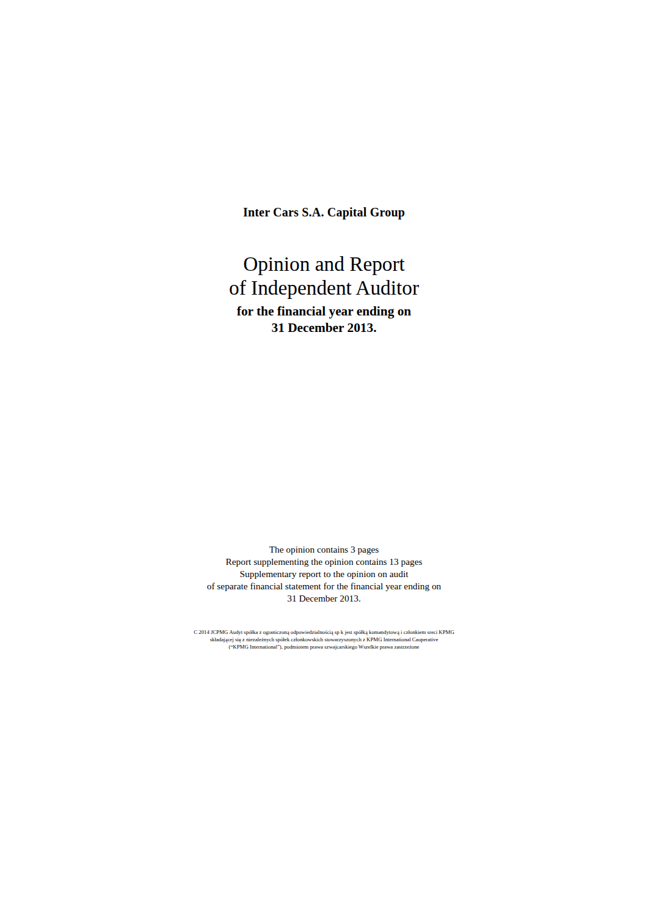Inter Cars S.A. Capital Group
Opinion and Report
of Independent Auditor for the financial year ending on
31 December 2013.
The opinion contains 3 pages
Report supplementing the opinion contains 13 pages
Supplementary report to the opinion on audit
of separate financial statement for the financial year ending on
31 December 2013.
C 2014 JCPMG Audyt spółka z ograniczoną odpowiedzialnością sp k jest spółką komandytową i członkiem sreci KPMG
składającej się z niezależnych spółek członkowskich stowarzyszonych z KPMG International Caoperative
(“KPMG International”), podmiotem prawa szwajcarskiego Wszelkie prawa zastrzeżone